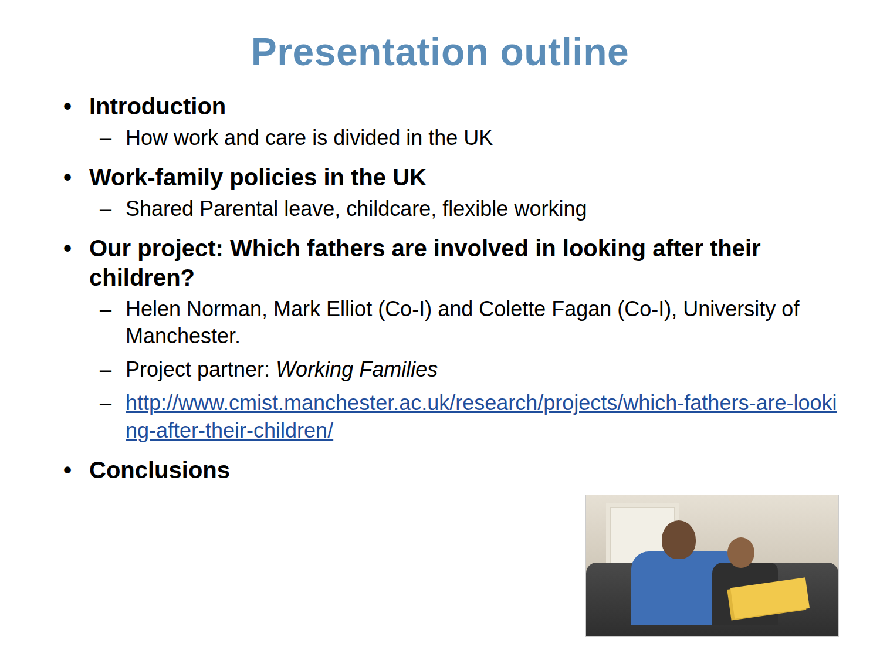Presentation outline
Introduction
How work and care is divided in the UK
Work-family policies in the UK
Shared Parental leave, childcare, flexible working
Our project: Which fathers are involved in looking after their children?
Helen Norman, Mark Elliot (Co-I) and Colette Fagan (Co-I), University of Manchester.
Project partner: Working Families
http://www.cmist.manchester.ac.uk/research/projects/which-fathers-are-looking-after-their-children/
Conclusions